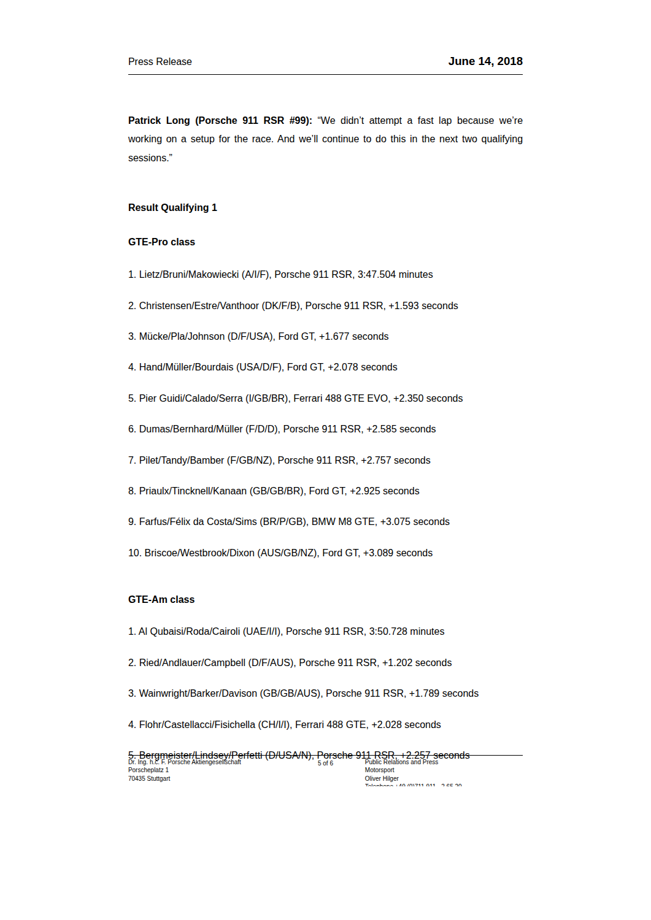Press Release
June 14, 2018
Patrick Long (Porsche 911 RSR #99): “We didn’t attempt a fast lap because we’re working on a setup for the race. And we’ll continue to do this in the next two qualifying sessions.”
Result Qualifying 1
GTE-Pro class
1. Lietz/Bruni/Makowiecki (A/I/F), Porsche 911 RSR, 3:47.504 minutes
2. Christensen/Estre/Vanthoor (DK/F/B), Porsche 911 RSR, +1.593 seconds
3. Mücke/Pla/Johnson (D/F/USA), Ford GT, +1.677 seconds
4. Hand/Müller/Bourdais (USA/D/F), Ford GT, +2.078 seconds
5. Pier Guidi/Calado/Serra (I/GB/BR), Ferrari 488 GTE EVO, +2.350 seconds
6. Dumas/Bernhard/Müller (F/D/D), Porsche 911 RSR, +2.585 seconds
7. Pilet/Tandy/Bamber (F/GB/NZ), Porsche 911 RSR, +2.757 seconds
8. Priaulx/Tincknell/Kanaan (GB/GB/BR), Ford GT, +2.925 seconds
9. Farfus/Félix da Costa/Sims (BR/P/GB), BMW M8 GTE, +3.075 seconds
10. Briscoe/Westbrook/Dixon (AUS/GB/NZ), Ford GT, +3.089 seconds
GTE-Am class
1. Al Qubaisi/Roda/Cairoli (UAE/I/I), Porsche 911 RSR, 3:50.728 minutes
2. Ried/Andlauer/Campbell (D/F/AUS), Porsche 911 RSR, +1.202 seconds
3. Wainwright/Barker/Davison (GB/GB/AUS), Porsche 911 RSR, +1.789 seconds
4. Flohr/Castellacci/Fisichella (CH/I/I), Ferrari 488 GTE, +2.028 seconds
5. Bergmeister/Lindsey/Perfetti (D/USA/N), Porsche 911 RSR, +2.257 seconds
Dr. Ing. h.c. F. Porsche Aktiengesellschaft
Porscheplatz 1
70435 Stuttgart
5 of 6
Public Relations and Press
Motorsport
Oliver Hilger
Telephone +49 (0)711 911 - 2 65 20